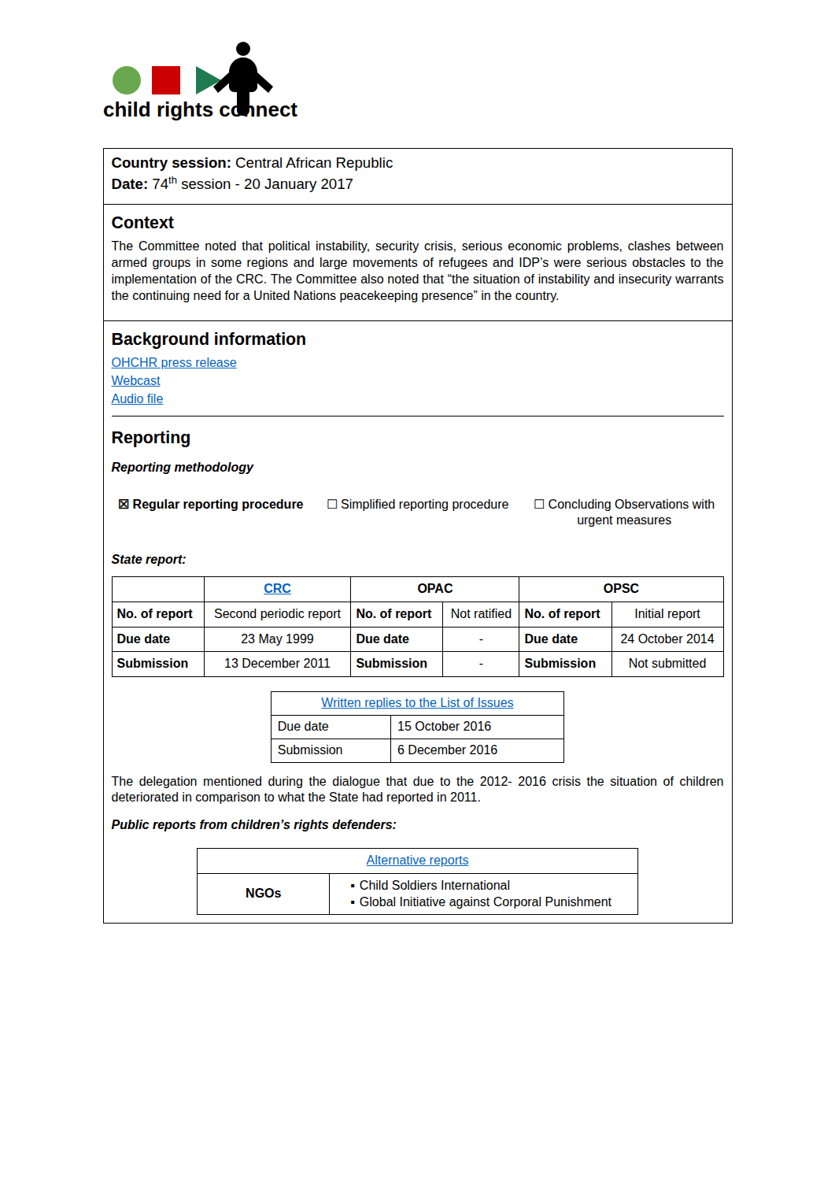child rights connect
| Country session: Central African Republic Date: 74 th session - 20 January 2017 |
| Context The Committee noted that political instability, security crisis, serious economic problems, clashes between armed groups in some regions and large movements of refugees and IDP’s were serious obstacles to the implementation of the CRC. The Committee also noted that “the situation of instability and insecurity warrants the continuing need for a United Nations peacekeeping presence” in the country. |
| Background information OHCHR press release Webcast Audio file Reporting Reporting methodology ☒ Regular reporting procedure ☐ Simplified reporting procedure ☐ Concluding Observations with urgent measures State report: / / CRC / OPAC / OPSC / / --- / --- / --- / --- / / No. of report / Second periodic report / No. of report / Not ratified / No. of report / Initial report / / Due date / 23 May 1999 / Due date / - / Due date / 24 October 2014 / / Submission / 13 December 2011 / Submission / - / Submission / Not submitted / / Written replies to the List of Issues / / --- / / Due date / 15 October 2016 / / Submission / 6 December 2016 / The delegation mentioned during the dialogue that due to the 2012- 2016 crisis the situation of children deteriorated in comparison to what the State had reported in 2011. Public reports from children’s rights defenders: / Alternative reports / / --- / / NGOs / Child Soldiers International Global Initiative against Corporal Punishment / |